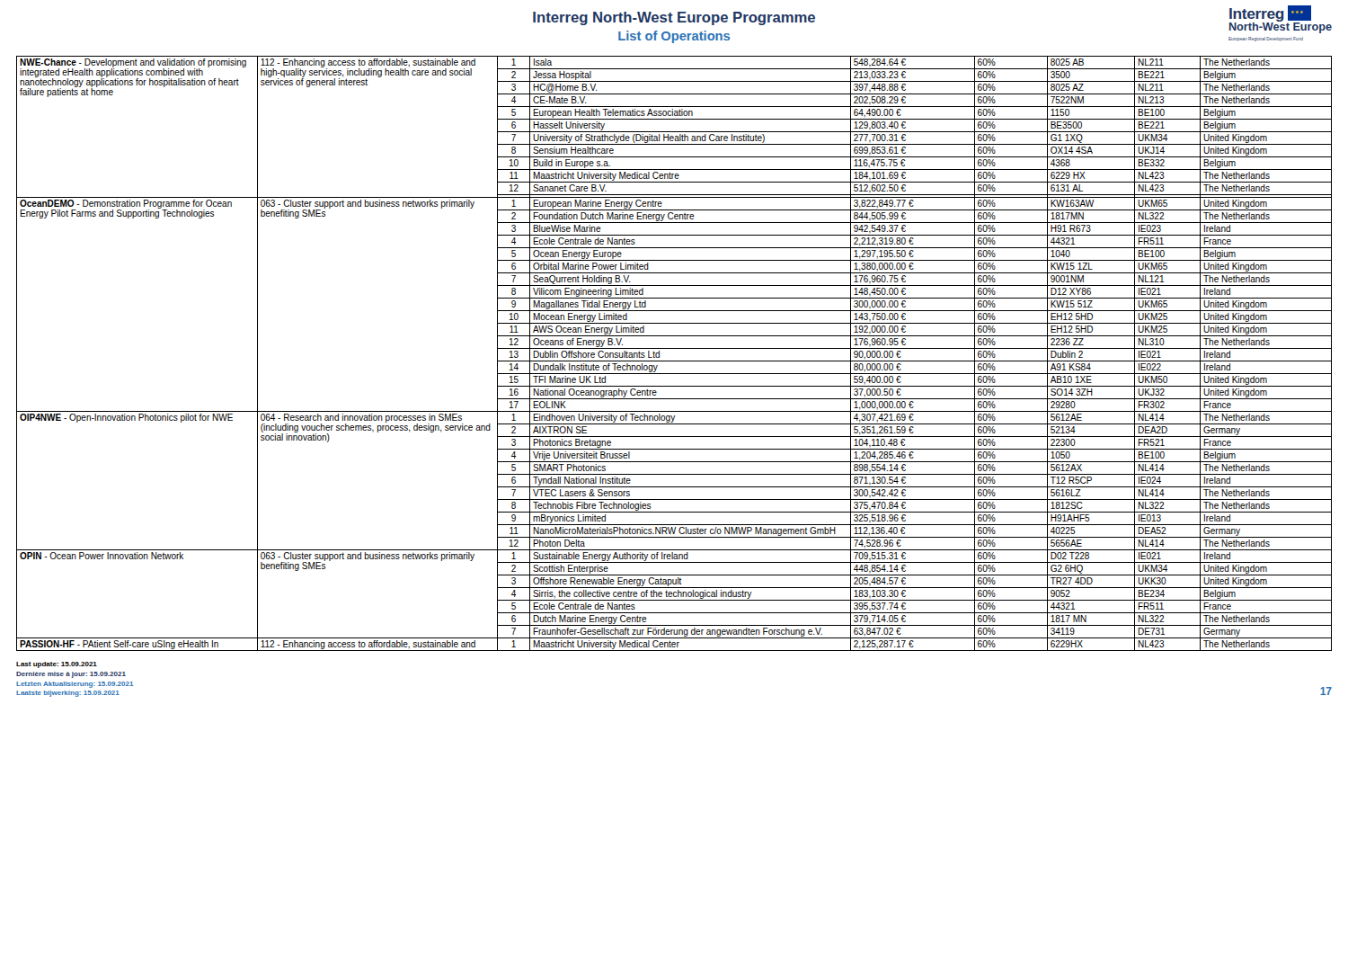Interreg North-West Europe Programme
List of Operations
Interreg
North-West Europe
European Regional Development Fund
| NWE-Chance - Development and validation of promising integrated eHealth applications combined with nanotechnology applications for hospitalisation of heart failure patients at home | 112 - Enhancing access to affordable, sustainable and high-quality services, including health care and social services of general interest | 1 | Isala | 548,284.64 € | 60% | 8025 AB | NL211 | The Netherlands |
| 2 | Jessa Hospital | 213,033.23 € | 60% | 3500 | BE221 | Belgium |
| 3 | HC@Home B.V. | 397,448.88 € | 60% | 8025 AZ | NL211 | The Netherlands |
| 4 | CE-Mate B.V. | 202,508.29 € | 60% | 7522NM | NL213 | The Netherlands |
| 5 | European Health Telematics Association | 64,490.00 € | 60% | 1150 | BE100 | Belgium |
| 6 | Hasselt University | 129,803.40 € | 60% | BE3500 | BE221 | Belgium |
| 7 | University of Strathclyde (Digital Health and Care Institute) | 277,700.31 € | 60% | G1 1XQ | UKM34 | United Kingdom |
| 8 | Sensium Healthcare | 699,853.61 € | 60% | OX14 4SA | UKJ14 | United Kingdom |
| 10 | Build in Europe s.a. | 116,475.75 € | 60% | 4368 | BE332 | Belgium |
| 11 | Maastricht University Medical Centre | 184,101.69 € | 60% | 6229 HX | NL423 | The Netherlands |
| 12 | Sananet Care B.V. | 512,602.50 € | 60% | 6131 AL | NL423 | The Netherlands |
| OceanDEMO - Demonstration Programme for Ocean Energy Pilot Farms and Supporting Technologies | 063 - Cluster support and business networks primarily benefiting SMEs | 1 | European Marine Energy Centre | 3,822,849.77 € | 60% | KW163AW | UKM65 | United Kingdom |
| 2 | Foundation Dutch Marine Energy Centre | 844,505.99 € | 60% | 1817MN | NL322 | The Netherlands |
| 3 | BlueWise Marine | 942,549.37 € | 60% | H91 R673 | IE023 | Ireland |
| 4 | Ecole Centrale de Nantes | 2,212,319.80 € | 60% | 44321 | FR511 | France |
| 5 | Ocean Energy Europe | 1,297,195.50 € | 60% | 1040 | BE100 | Belgium |
| 6 | Orbital Marine Power Limited | 1,380,000.00 € | 60% | KW15 1ZL | UKM65 | United Kingdom |
| 7 | SeaQurrent Holding B.V. | 176,960.75 € | 60% | 9001NM | NL121 | The Netherlands |
| 8 | Vilicom Engineering Limited | 148,450.00 € | 60% | D12 XY86 | IE021 | Ireland |
| 9 | Magallanes Tidal Energy Ltd | 300,000.00 € | 60% | KW15 51Z | UKM65 | United Kingdom |
| 10 | Mocean Energy Limited | 143,750.00 € | 60% | EH12 5HD | UKM25 | United Kingdom |
| 11 | AWS Ocean Energy Limited | 192,000.00 € | 60% | EH12 5HD | UKM25 | United Kingdom |
| 12 | Oceans of Energy B.V. | 176,960.95 € | 60% | 2236 ZZ | NL310 | The Netherlands |
| 13 | Dublin Offshore Consultants Ltd | 90,000.00 € | 60% | Dublin 2 | IE021 | Ireland |
| 14 | Dundalk Institute of Technology | 80,000.00 € | 60% | A91 KS84 | IE022 | Ireland |
| 15 | TFI Marine UK Ltd | 59,400.00 € | 60% | AB10 1XE | UKM50 | United Kingdom |
| 16 | National Oceanography Centre | 37,000.50 € | 60% | SO14 3ZH | UKJ32 | United Kingdom |
| 17 | EOLINK | 1,000,000.00 € | 60% | 29280 | FR302 | France |
| OIP4NWE - Open-Innovation Photonics pilot for NWE | 064 - Research and innovation processes in SMEs (including voucher schemes, process, design, service and social innovation) | 1 | Eindhoven University of Technology | 4,307,421.69 € | 60% | 5612AE | NL414 | The Netherlands |
| 2 | AIXTRON SE | 5,351,261.59 € | 60% | 52134 | DEA2D | Germany |
| 3 | Photonics Bretagne | 104,110.48 € | 60% | 22300 | FR521 | France |
| 4 | Vrije Universiteit Brussel | 1,204,285.46 € | 60% | 1050 | BE100 | Belgium |
| 5 | SMART Photonics | 898,554.14 € | 60% | 5612AX | NL414 | The Netherlands |
| 6 | Tyndall National Institute | 871,130.54 € | 60% | T12 R5CP | IE024 | Ireland |
| 7 | VTEC Lasers & Sensors | 300,542.42 € | 60% | 5616LZ | NL414 | The Netherlands |
| 8 | Technobis Fibre Technologies | 375,470.84 € | 60% | 1812SC | NL322 | The Netherlands |
| 9 | mBryonics Limited | 325,518.96 € | 60% | H91AHF5 | IE013 | Ireland |
| 11 | NanoMicroMaterialsPhotonics.NRW Cluster c/o NMWP Management GmbH | 112,136.40 € | 60% | 40225 | DEA52 | Germany |
| 12 | Photon Delta | 74,528.96 € | 60% | 5656AE | NL414 | The Netherlands |
| OPIN - Ocean Power Innovation Network | 063 - Cluster support and business networks primarily benefiting SMEs | 1 | Sustainable Energy Authority of Ireland | 709,515.31 € | 60% | D02 T228 | IE021 | Ireland |
| 2 | Scottish Enterprise | 448,854.14 € | 60% | G2 6HQ | UKM34 | United Kingdom |
| 3 | Offshore Renewable Energy Catapult | 205,484.57 € | 60% | TR27 4DD | UKK30 | United Kingdom |
| 4 | Sirris, the collective centre of the technological industry | 183,103.30 € | 60% | 9052 | BE234 | Belgium |
| 5 | Ecole Centrale de Nantes | 395,537.74 € | 60% | 44321 | FR511 | France |
| 6 | Dutch Marine Energy Centre | 379,714.05 € | 60% | 1817 MN | NL322 | The Netherlands |
| 7 | Fraunhofer-Gesellschaft zur Förderung der angewandten Forschung e.V. | 63,847.02 € | 60% | 34119 | DE731 | Germany |
| PASSION-HF - PAtient Self-care uSIng eHealth In | 112 - Enhancing access to affordable, sustainable and | 1 | Maastricht University Medical Center | 2,125,287.17 € | 60% | 6229HX | NL423 | The Netherlands |
Last update: 15.09.2021
Dernière mise à jour: 15.09.2021
Letzten Aktualisierung: 15.09.2021
Laatste bijwerking: 15.09.2021
17